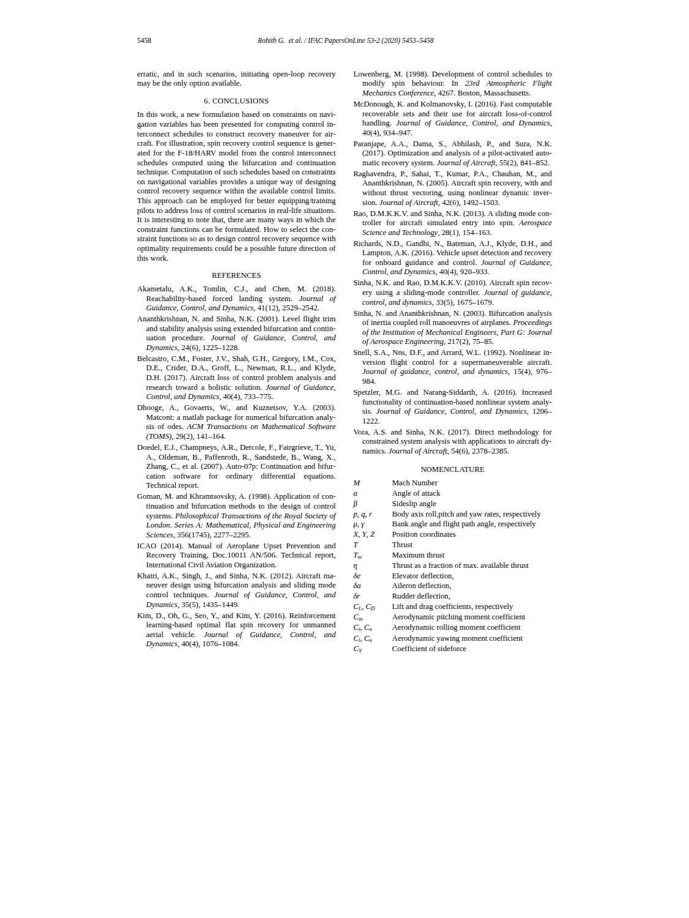5458 Rohith G. et al. / IFAC PapersOnLine 53-2 (2020) 5453–5458
erratic, and in such scenarios, initiating open-loop recovery may be the only option available.
6. CONCLUSIONS
In this work, a new formulation based on constraints on navigation variables has been presented for computing control interconnect schedules to construct recovery maneuver for aircraft. For illustration, spin recovery control sequence is generated for the F-18/HARV model from the control interconnect schedules computed using the bifurcation and continuation technique. Computation of such schedules based on constraints on navigational variables provides a unique way of designing control recovery sequence within the available control limits. This approach can be employed for better equipping/training pilots to address loss of control scenarios in real-life situations. It is interesting to note that, there are many ways in which the constraint functions can be formulated. How to select the constraint functions so as to design control recovery sequence with optimality requirements could be a possible future direction of this work.
REFERENCES
Akametalu, A.K., Tomlin, C.J., and Chen, M. (2018). Reachability-based forced landing system. Journal of Guidance, Control, and Dynamics, 41(12), 2529–2542.
Ananthkrishnan, N. and Sinha, N.K. (2001). Level flight trim and stability analysis using extended bifurcation and continuation procedure. Journal of Guidance, Control, and Dynamics, 24(6), 1225–1228.
Belcastro, C.M., Foster, J.V., Shah, G.H., Gregory, I.M., Cox, D.E., Crider, D.A., Groff, L., Newman, R.L., and Klyde, D.H. (2017). Aircraft loss of control problem analysis and research toward a holistic solution. Journal of Guidance, Control, and Dynamics, 40(4), 733–775.
Dhooge, A., Govaerts, W., and Kuznetsov, Y.A. (2003). Matcont: a matlab package for numerical bifurcation analysis of odes. ACM Transactions on Mathematical Software (TOMS), 29(2), 141–164.
Doedel, E.J., Champneys, A.R., Dercole, F., Fairgrieve, T., Yu, A., Oldeman, B., Paffenroth, R., Sandstede, B., Wang, X., Zhang, C., et al. (2007). Auto-07p: Continuation and bifurcation software for ordinary differential equations. Technical report.
Goman, M. and Khramtsovsky, A. (1998). Application of continuation and bifurcation methods to the design of control systems. Philosophical Transactions of the Royal Society of London. Series A: Mathematical, Physical and Engineering Sciences, 356(1745), 2277–2295.
ICAO (2014). Manual of Aeroplane Upset Prevention and Recovery Training, Doc.10011 AN/506. Technical report, International Civil Aviation Organization.
Khatri, A.K., Singh, J., and Sinha, N.K. (2012). Aircraft maneuver design using bifurcation analysis and sliding mode control techniques. Journal of Guidance, Control, and Dynamics, 35(5), 1435–1449.
Kim, D., Oh, G., Seo, Y., and Kim, Y. (2016). Reinforcement learning-based optimal flat spin recovery for unmanned aerial vehicle. Journal of Guidance, Control, and Dynamics, 40(4), 1076–1084.
Lowenberg, M. (1998). Development of control schedules to modify spin behaviour. In 23rd Atmospheric Flight Mechanics Conference, 4267. Boston, Massachusetts.
McDonough, K. and Kolmanovsky, I. (2016). Fast computable recoverable sets and their use for aircraft loss-of-control handling. Journal of Guidance, Control, and Dynamics, 40(4), 934–947.
Paranjape, A.A., Dama, S., Abhilash, P., and Sura, N.K. (2017). Optimization and analysis of a pilot-activated automatic recovery system. Journal of Aircraft, 55(2), 841–852.
Raghavendra, P., Sahai, T., Kumar, P.A., Chauhan, M., and Ananthkrishnan, N. (2005). Aircraft spin recovery, with and without thrust vectoring, using nonlinear dynamic inversion. Journal of Aircraft, 42(6), 1492–1503.
Rao, D.M.K.K.V. and Sinha, N.K. (2013). A sliding mode controller for aircraft simulated entry into spin. Aerospace Science and Technology, 28(1), 154–163.
Richards, N.D., Gandhi, N., Bateman, A.J., Klyde, D.H., and Lampton, A.K. (2016). Vehicle upset detection and recovery for onboard guidance and control. Journal of Guidance, Control, and Dynamics, 40(4), 920–933.
Sinha, N.K. and Rao, D.M.K.K.V. (2010). Aircraft spin recovery using a sliding-mode controller. Journal of guidance, control, and dynamics, 33(5), 1675–1679.
Sinha, N. and Ananthkrishnan, N. (2003). Bifurcation analysis of inertia coupled roll manoeuvres of airplanes. Proceedings of the Institution of Mechanical Engineers, Part G: Journal of Aerospace Engineering, 217(2), 75–85.
Snell, S.A., Nns, D.F., and Arrard, W.L. (1992). Nonlinear inversion flight control for a supermaneuverable aircraft. Journal of guidance, control, and dynamics, 15(4), 976–984.
Spetzler, M.G. and Narang-Siddarth, A. (2016). Increased functionality of continuation-based nonlinear system analysis. Journal of Guidance, Control, and Dynamics, 1206–1222.
Vora, A.S. and Sinha, N.K. (2017). Direct methodology for constrained system analysis with applications to aircraft dynamics. Journal of Aircraft, 54(6), 2378–2385.
NOMENCLATURE
| M | Mach Number |
| α | Angle of attack |
| β | Sideslip angle |
| p , q , r | Body axis roll,pitch and yaw rates, respectively |
| μ , γ | Bank angle and flight path angle, respectively |
| X , Y , Z | Position coordinates |
| T | Thrust |
| T m | Maximum thrust |
| η | Thrust as a fraction of max. available thrust |
| δe | Elevator deflection, |
| δa | Aileron deflection, |
| δr | Rudder deflection, |
| C L , C D | Lift and drag coefficients, respectively |
| C m | Aerodynamic pitching moment coefficient |
| C l , C n | Aerodynamic rolling moment coefficient |
| C l , C n | Aerodynamic yawing moment coefficient |
| C Y | Coefficient of sideforce |